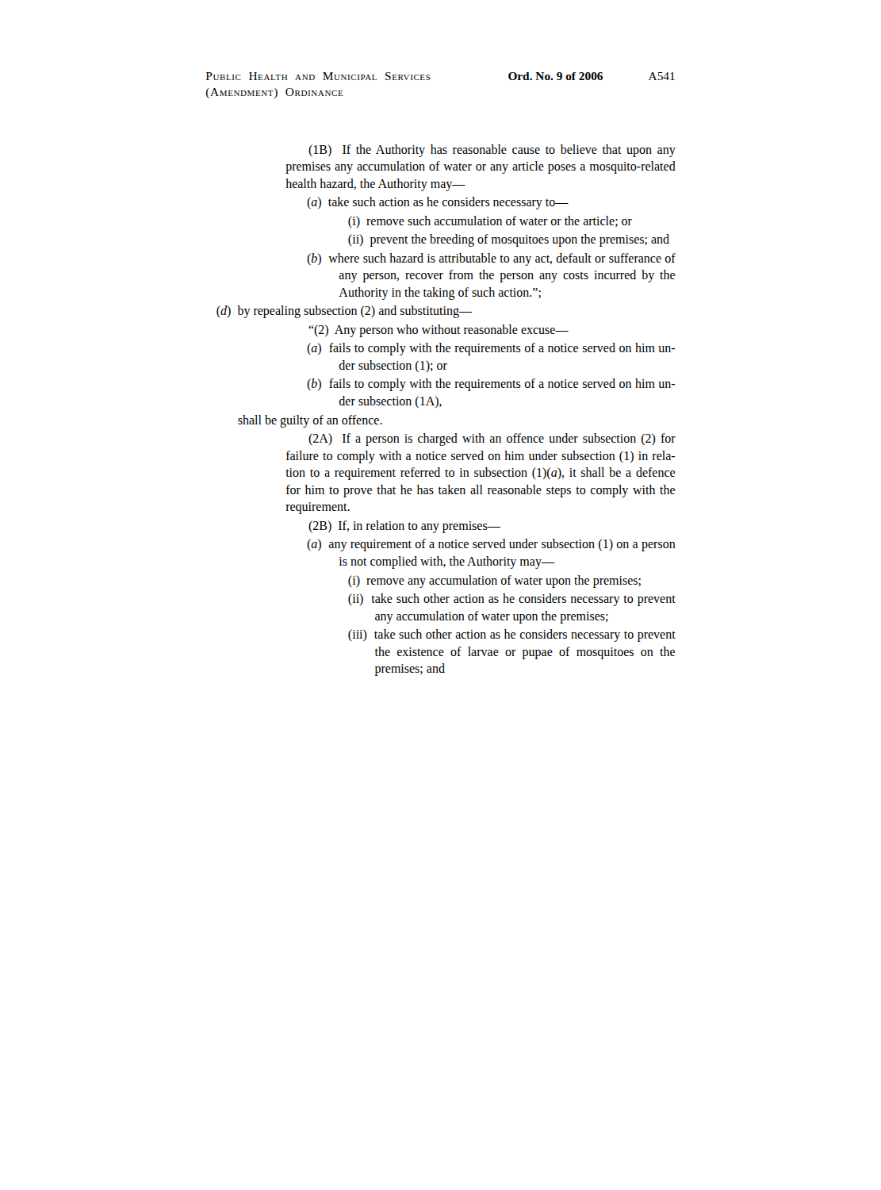Public Health and Municipal Services
(Amendment) Ordinance
Ord. No. 9 of 2006
A541
(1B) If the Authority has reasonable cause to believe that upon any premises any accumulation of water or any article poses a mosquito-related health hazard, the Authority may—
(a) take such action as he considers necessary to—
(i) remove such accumulation of water or the article; or
(ii) prevent the breeding of mosquitoes upon the premises; and
(b) where such hazard is attributable to any act, default or sufferance of any person, recover from the person any costs incurred by the Authority in the taking of such action.”;
(d) by repealing subsection (2) and substituting—
“(2) Any person who without reasonable excuse—
(a) fails to comply with the requirements of a notice served on him under subsection (1); or
(b) fails to comply with the requirements of a notice served on him under subsection (1A),
shall be guilty of an offence.
(2A) If a person is charged with an offence under subsection (2) for failure to comply with a notice served on him under subsection (1) in relation to a requirement referred to in subsection (1)(a), it shall be a defence for him to prove that he has taken all reasonable steps to comply with the requirement.
(2B) If, in relation to any premises—
(a) any requirement of a notice served under subsection (1) on a person is not complied with, the Authority may—
(i) remove any accumulation of water upon the premises;
(ii) take such other action as he considers necessary to prevent any accumulation of water upon the premises;
(iii) take such other action as he considers necessary to prevent the existence of larvae or pupae of mosquitoes on the premises; and